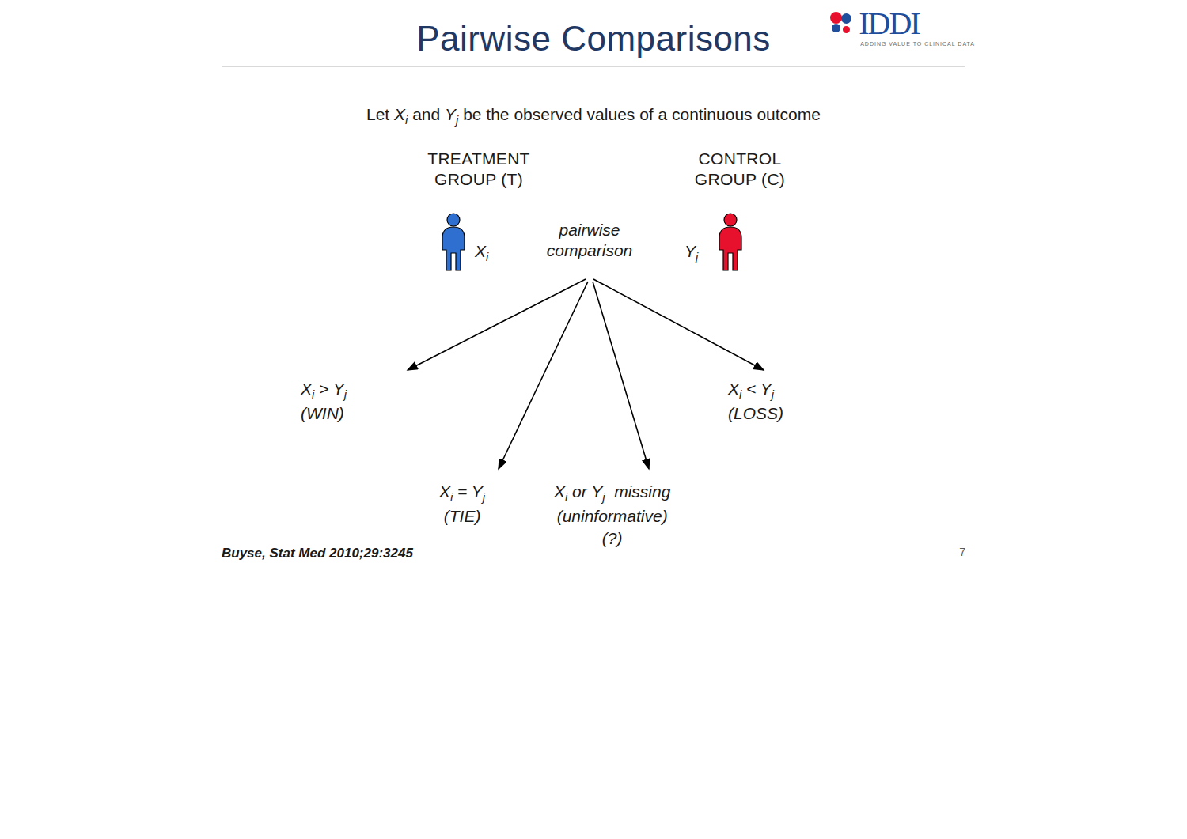IDDI
Adding value to clinical data
Pairwise Comparisons
Let Xi and Yj be the observed values of a continuous outcome
TREATMENT
GROUP (T)
CONTROL
GROUP (C)
Xi
Yj
pairwise
comparison
Xi > Yj
(WIN)
Xi < Yj
(LOSS)
Xi = Yj
(TIE)
Xi or Yj missing
(uninformative)
(?)
Buyse, Stat Med 2010;29:3245 7